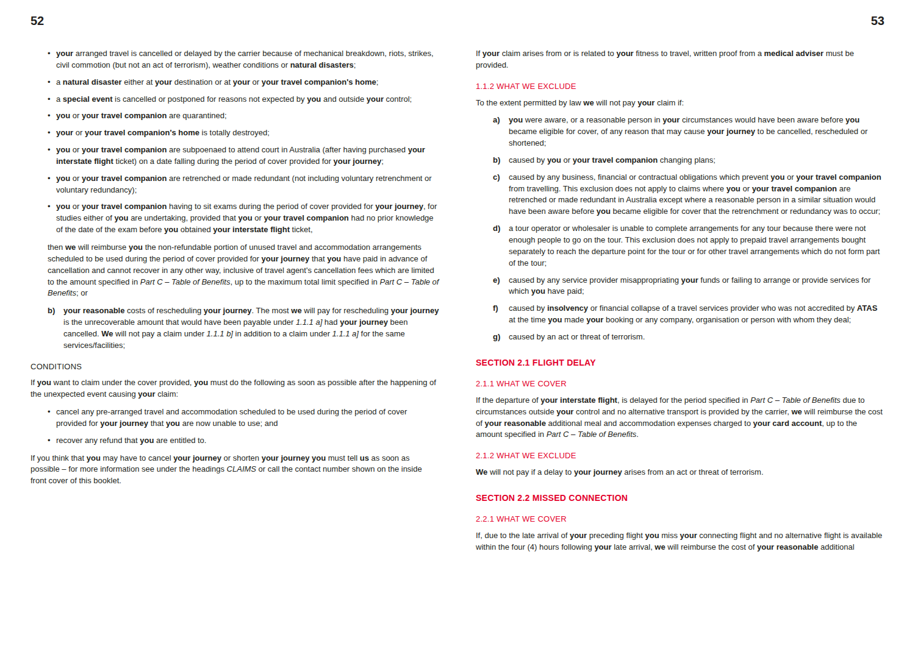52
your arranged travel is cancelled or delayed by the carrier because of mechanical breakdown, riots, strikes, civil commotion (but not an act of terrorism), weather conditions or natural disasters;
a natural disaster either at your destination or at your or your travel companion's home;
a special event is cancelled or postponed for reasons not expected by you and outside your control;
you or your travel companion are quarantined;
your or your travel companion's home is totally destroyed;
you or your travel companion are subpoenaed to attend court in Australia (after having purchased your interstate flight ticket) on a date falling during the period of cover provided for your journey;
you or your travel companion are retrenched or made redundant (not including voluntary retrenchment or voluntary redundancy);
you or your travel companion having to sit exams during the period of cover provided for your journey, for studies either of you are undertaking, provided that you or your travel companion had no prior knowledge of the date of the exam before you obtained your interstate flight ticket,
then we will reimburse you the non-refundable portion of unused travel and accommodation arrangements scheduled to be used during the period of cover provided for your journey that you have paid in advance of cancellation and cannot recover in any other way, inclusive of travel agent's cancellation fees which are limited to the amount specified in Part C – Table of Benefits, up to the maximum total limit specified in Part C – Table of Benefits; or
b) your reasonable costs of rescheduling your journey. The most we will pay for rescheduling your journey is the unrecoverable amount that would have been payable under 1.1.1 a] had your journey been cancelled. We will not pay a claim under 1.1.1 b] in addition to a claim under 1.1.1 a] for the same services/facilities;
CONDITIONS
If you want to claim under the cover provided, you must do the following as soon as possible after the happening of the unexpected event causing your claim:
cancel any pre-arranged travel and accommodation scheduled to be used during the period of cover provided for your journey that you are now unable to use; and
recover any refund that you are entitled to.
If you think that you may have to cancel your journey or shorten your journey you must tell us as soon as possible – for more information see under the headings CLAIMS or call the contact number shown on the inside front cover of this booklet.
53
If your claim arises from or is related to your fitness to travel, written proof from a medical adviser must be provided.
1.1.2 WHAT WE EXCLUDE
To the extent permitted by law we will not pay your claim if:
you were aware, or a reasonable person in your circumstances would have been aware before you became eligible for cover, of any reason that may cause your journey to be cancelled, rescheduled or shortened;
caused by you or your travel companion changing plans;
caused by any business, financial or contractual obligations which prevent you or your travel companion from travelling. This exclusion does not apply to claims where you or your travel companion are retrenched or made redundant in Australia except where a reasonable person in a similar situation would have been aware before you became eligible for cover that the retrenchment or redundancy was to occur;
a tour operator or wholesaler is unable to complete arrangements for any tour because there were not enough people to go on the tour. This exclusion does not apply to prepaid travel arrangements bought separately to reach the departure point for the tour or for other travel arrangements which do not form part of the tour;
caused by any service provider misappropriating your funds or failing to arrange or provide services for which you have paid;
caused by insolvency or financial collapse of a travel services provider who was not accredited by ATAS at the time you made your booking or any company, organisation or person with whom they deal;
caused by an act or threat of terrorism.
SECTION 2.1 FLIGHT DELAY
2.1.1 WHAT WE COVER
If the departure of your interstate flight, is delayed for the period specified in Part C – Table of Benefits due to circumstances outside your control and no alternative transport is provided by the carrier, we will reimburse the cost of your reasonable additional meal and accommodation expenses charged to your card account, up to the amount specified in Part C – Table of Benefits.
2.1.2 WHAT WE EXCLUDE
We will not pay if a delay to your journey arises from an act or threat of terrorism.
SECTION 2.2 MISSED CONNECTION
2.2.1 WHAT WE COVER
If, due to the late arrival of your preceding flight you miss your connecting flight and no alternative flight is available within the four (4) hours following your late arrival, we will reimburse the cost of your reasonable additional